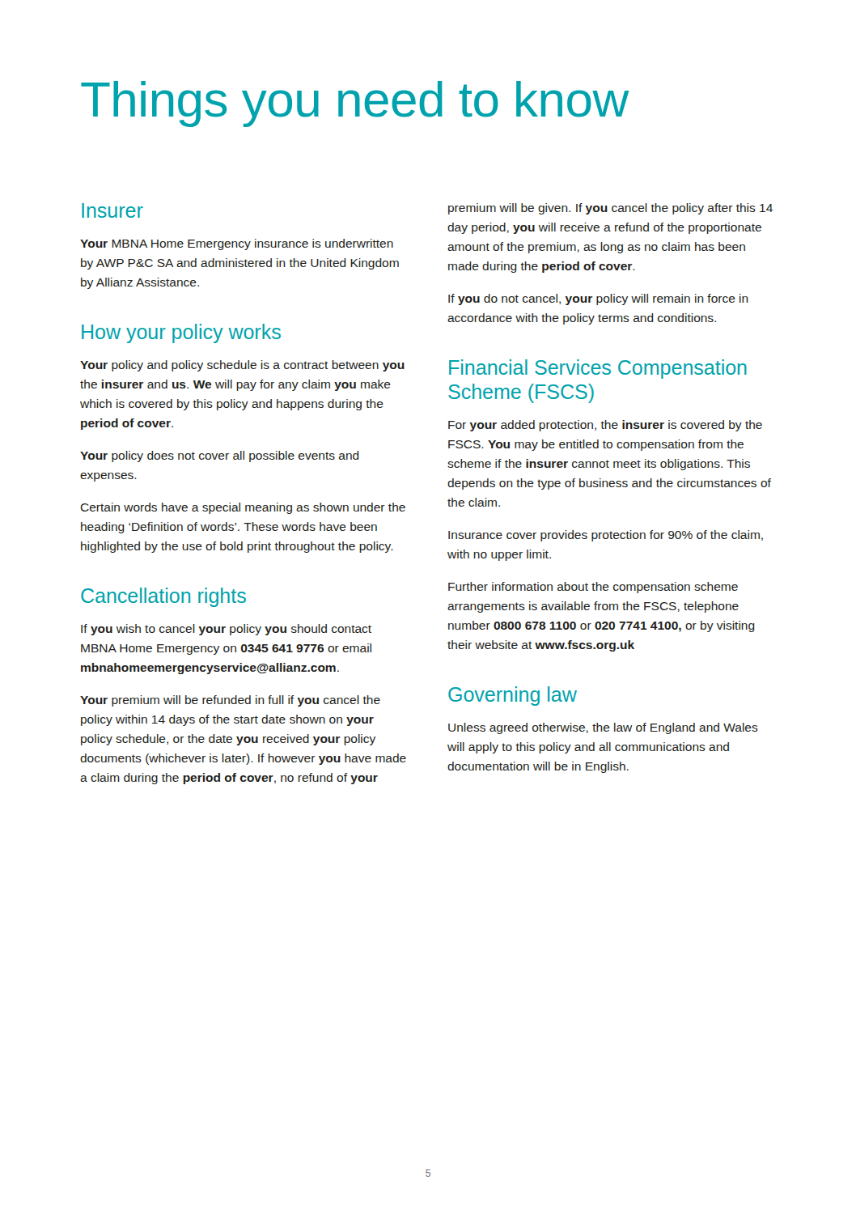Things you need to know
Insurer
Your MBNA Home Emergency insurance is underwritten by AWP P&C SA and administered in the United Kingdom by Allianz Assistance.
How your policy works
Your policy and policy schedule is a contract between you the insurer and us. We will pay for any claim you make which is covered by this policy and happens during the period of cover.
Your policy does not cover all possible events and expenses.
Certain words have a special meaning as shown under the heading ‘Definition of words’. These words have been highlighted by the use of bold print throughout the policy.
Cancellation rights
If you wish to cancel your policy you should contact MBNA Home Emergency on 0345 641 9776 or email mbnahomeemergencyservice@allianz.com.
Your premium will be refunded in full if you cancel the policy within 14 days of the start date shown on your policy schedule, or the date you received your policy documents (whichever is later). If however you have made a claim during the period of cover, no refund of your premium will be given. If you cancel the policy after this 14 day period, you will receive a refund of the proportionate amount of the premium, as long as no claim has been made during the period of cover.
If you do not cancel, your policy will remain in force in accordance with the policy terms and conditions.
Financial Services Compensation Scheme (FSCS)
For your added protection, the insurer is covered by the FSCS. You may be entitled to compensation from the scheme if the insurer cannot meet its obligations. This depends on the type of business and the circumstances of the claim.
Insurance cover provides protection for 90% of the claim, with no upper limit.
Further information about the compensation scheme arrangements is available from the FSCS, telephone number 0800 678 1100 or 020 7741 4100, or by visiting their website at www.fscs.org.uk
Governing law
Unless agreed otherwise, the law of England and Wales will apply to this policy and all communications and documentation will be in English.
5